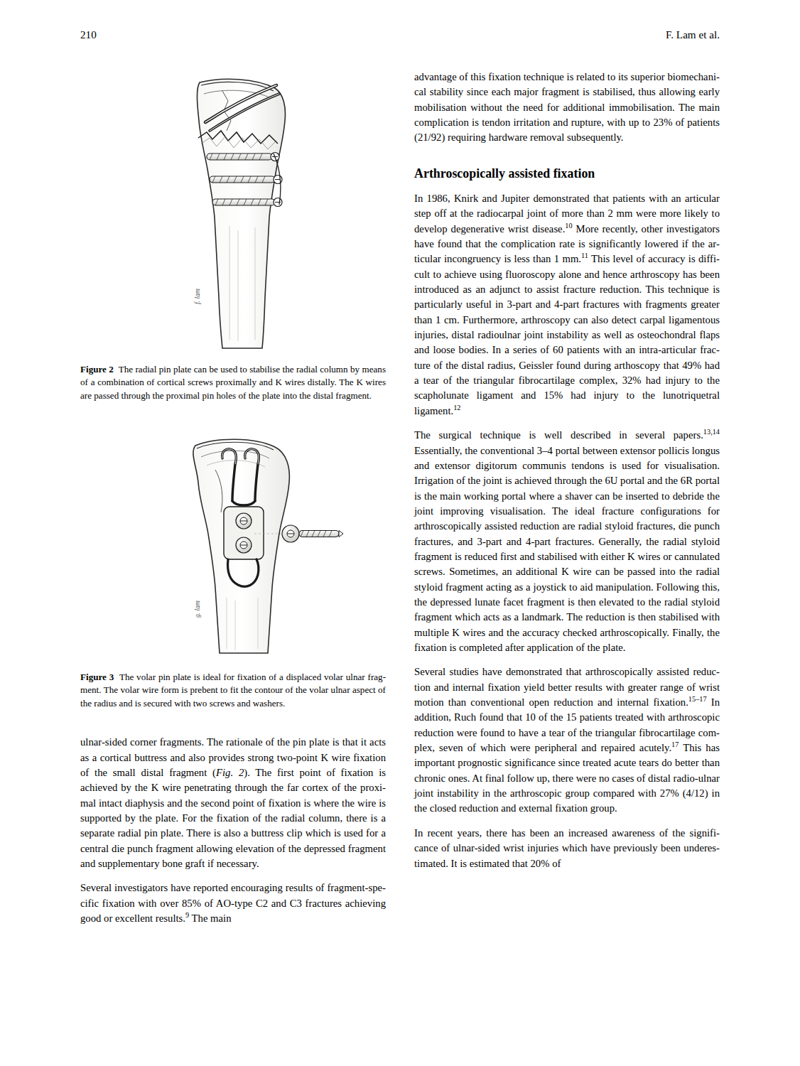210 F. Lam et al.
f. lam
Figure 2 The radial pin plate can be used to stabilise the radial column by means of a combination of cortical screws proximally and K wires distally. The K wires are passed through the proximal pin holes of the plate into the distal fragment.
g. lam
Figure 3 The volar pin plate is ideal for fixation of a displaced volar ulnar fragment. The volar wire form is prebent to fit the contour of the volar ulnar aspect of the radius and is secured with two screws and washers.
ulnar-sided corner fragments. The rationale of the pin plate is that it acts as a cortical buttress and also provides strong two-point K wire fixation of the small distal fragment (Fig. 2). The first point of fixation is achieved by the K wire penetrating through the far cortex of the proximal intact diaphysis and the second point of fixation is where the wire is supported by the plate. For the fixation of the radial column, there is a separate radial pin plate. There is also a buttress clip which is used for a central die punch fragment allowing elevation of the depressed fragment and supplementary bone graft if necessary.
Several investigators have reported encouraging results of fragment-specific fixation with over 85% of AO-type C2 and C3 fractures achieving good or excellent results.9 The main
advantage of this fixation technique is related to its superior biomechanical stability since each major fragment is stabilised, thus allowing early mobilisation without the need for additional immobilisation. The main complication is tendon irritation and rupture, with up to 23% of patients (21/92) requiring hardware removal subsequently.
Arthroscopically assisted fixation
In 1986, Knirk and Jupiter demonstrated that patients with an articular step off at the radiocarpal joint of more than 2 mm were more likely to develop degenerative wrist disease.10 More recently, other investigators have found that the complication rate is significantly lowered if the articular incongruency is less than 1 mm.11 This level of accuracy is difficult to achieve using fluoroscopy alone and hence arthroscopy has been introduced as an adjunct to assist fracture reduction. This technique is particularly useful in 3-part and 4-part fractures with fragments greater than 1 cm. Furthermore, arthroscopy can also detect carpal ligamentous injuries, distal radioulnar joint instability as well as osteochondral flaps and loose bodies. In a series of 60 patients with an intra-articular fracture of the distal radius, Geissler found during arthoscopy that 49% had a tear of the triangular fibrocartilage complex, 32% had injury to the scapholunate ligament and 15% had injury to the lunotriquetral ligament.12
The surgical technique is well described in several papers.13,14 Essentially, the conventional 3–4 portal between extensor pollicis longus and extensor digitorum communis tendons is used for visualisation. Irrigation of the joint is achieved through the 6U portal and the 6R portal is the main working portal where a shaver can be inserted to debride the joint improving visualisation. The ideal fracture configurations for arthroscopically assisted reduction are radial styloid fractures, die punch fractures, and 3-part and 4-part fractures. Generally, the radial styloid fragment is reduced first and stabilised with either K wires or cannulated screws. Sometimes, an additional K wire can be passed into the radial styloid fragment acting as a joystick to aid manipulation. Following this, the depressed lunate facet fragment is then elevated to the radial styloid fragment which acts as a landmark. The reduction is then stabilised with multiple K wires and the accuracy checked arthroscopically. Finally, the fixation is completed after application of the plate.
Several studies have demonstrated that arthroscopically assisted reduction and internal fixation yield better results with greater range of wrist motion than conventional open reduction and internal fixation.15–17 In addition, Ruch found that 10 of the 15 patients treated with arthroscopic reduction were found to have a tear of the triangular fibrocartilage complex, seven of which were peripheral and repaired acutely.17 This has important prognostic significance since treated acute tears do better than chronic ones. At final follow up, there were no cases of distal radio-ulnar joint instability in the arthroscopic group compared with 27% (4/12) in the closed reduction and external fixation group.
In recent years, there has been an increased awareness of the significance of ulnar-sided wrist injuries which have previously been underestimated. It is estimated that 20% of